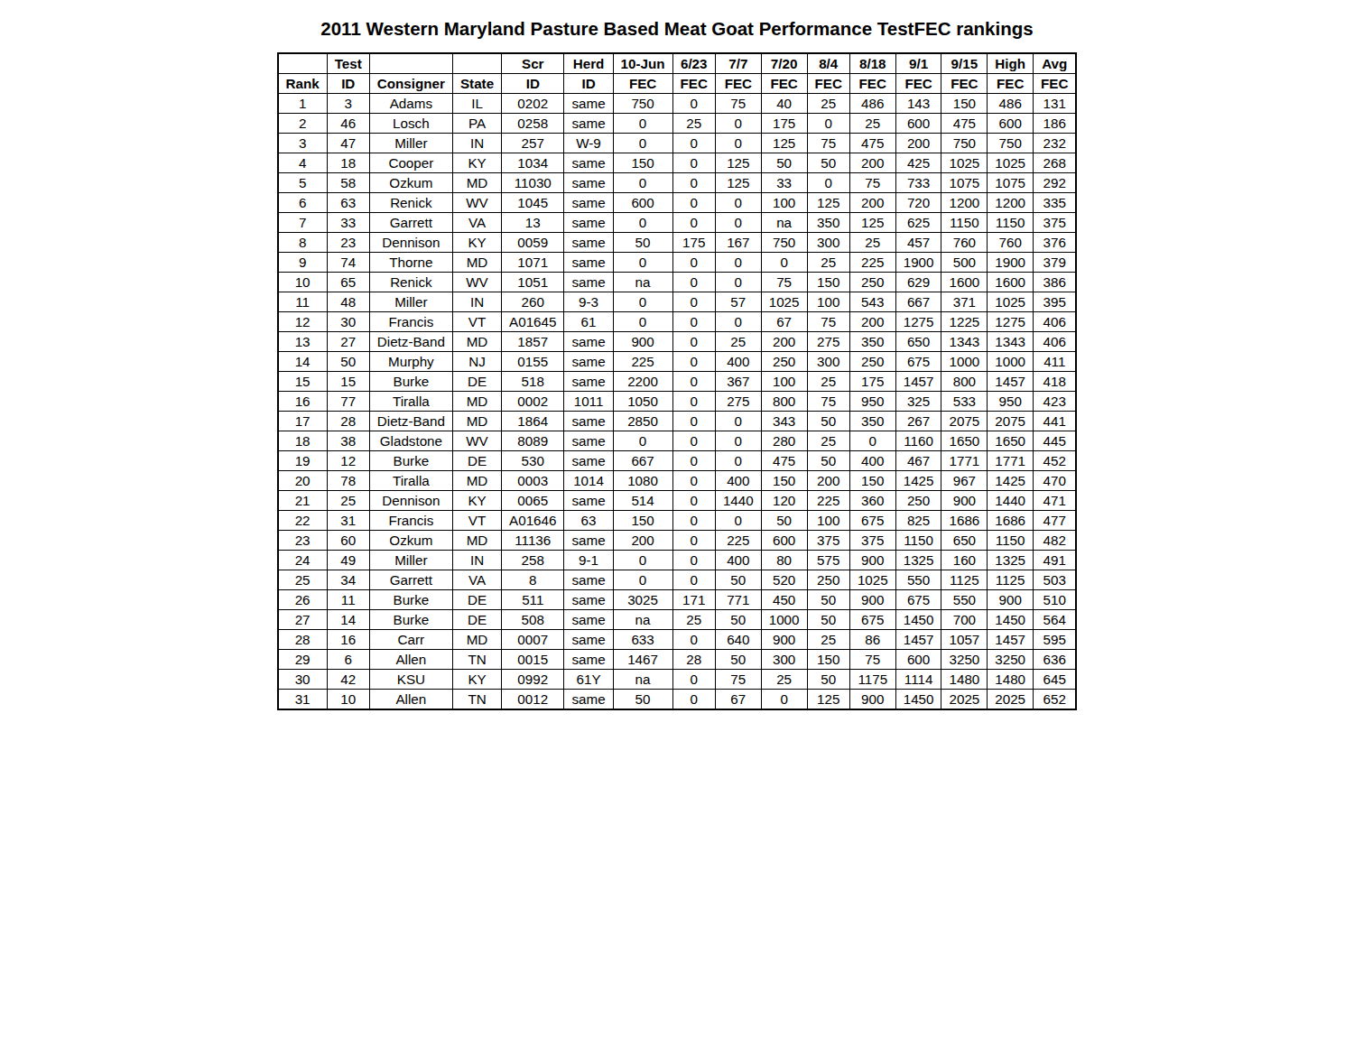2011 Western Maryland Pasture Based Meat Goat Performance Test FEC rankings
| | Test | | | Scr | Herd | 10-Jun | 6/23 | 7/7 | 7/20 | 8/4 | 8/18 | 9/1 | 9/15 | High | Avg |
| --- | --- | --- | --- | --- | --- | --- | --- | --- | --- | --- | --- | --- | --- | --- | --- |
| Rank | ID | Consigner | State | ID | ID | FEC | FEC | FEC | FEC | FEC | FEC | FEC | FEC | FEC | FEC |
| 1 | 3 | Adams | IL | 0202 | same | 750 | 0 | 75 | 40 | 25 | 486 | 143 | 150 | 486 | 131 |
| 2 | 46 | Losch | PA | 0258 | same | 0 | 25 | 0 | 175 | 0 | 25 | 600 | 475 | 600 | 186 |
| 3 | 47 | Miller | IN | 257 | W-9 | 0 | 0 | 0 | 125 | 75 | 475 | 200 | 750 | 750 | 232 |
| 4 | 18 | Cooper | KY | 1034 | same | 150 | 0 | 125 | 50 | 50 | 200 | 425 | 1025 | 1025 | 268 |
| 5 | 58 | Ozkum | MD | 11030 | same | 0 | 0 | 125 | 33 | 0 | 75 | 733 | 1075 | 1075 | 292 |
| 6 | 63 | Renick | WV | 1045 | same | 600 | 0 | 0 | 100 | 125 | 200 | 720 | 1200 | 1200 | 335 |
| 7 | 33 | Garrett | VA | 13 | same | 0 | 0 | 0 | na | 350 | 125 | 625 | 1150 | 1150 | 375 |
| 8 | 23 | Dennison | KY | 0059 | same | 50 | 175 | 167 | 750 | 300 | 25 | 457 | 760 | 760 | 376 |
| 9 | 74 | Thorne | MD | 1071 | same | 0 | 0 | 0 | 0 | 25 | 225 | 1900 | 500 | 1900 | 379 |
| 10 | 65 | Renick | WV | 1051 | same | na | 0 | 0 | 75 | 150 | 250 | 629 | 1600 | 1600 | 386 |
| 11 | 48 | Miller | IN | 260 | 9-3 | 0 | 0 | 57 | 1025 | 100 | 543 | 667 | 371 | 1025 | 395 |
| 12 | 30 | Francis | VT | A01645 | 61 | 0 | 0 | 0 | 67 | 75 | 200 | 1275 | 1225 | 1275 | 406 |
| 13 | 27 | Dietz-Band | MD | 1857 | same | 900 | 0 | 25 | 200 | 275 | 350 | 650 | 1343 | 1343 | 406 |
| 14 | 50 | Murphy | NJ | 0155 | same | 225 | 0 | 400 | 250 | 300 | 250 | 675 | 1000 | 1000 | 411 |
| 15 | 15 | Burke | DE | 518 | same | 2200 | 0 | 367 | 100 | 25 | 175 | 1457 | 800 | 1457 | 418 |
| 16 | 77 | Tiralla | MD | 0002 | 1011 | 1050 | 0 | 275 | 800 | 75 | 950 | 325 | 533 | 950 | 423 |
| 17 | 28 | Dietz-Band | MD | 1864 | same | 2850 | 0 | 0 | 343 | 50 | 350 | 267 | 2075 | 2075 | 441 |
| 18 | 38 | Gladstone | WV | 8089 | same | 0 | 0 | 0 | 280 | 25 | 0 | 1160 | 1650 | 1650 | 445 |
| 19 | 12 | Burke | DE | 530 | same | 667 | 0 | 0 | 475 | 50 | 400 | 467 | 1771 | 1771 | 452 |
| 20 | 78 | Tiralla | MD | 0003 | 1014 | 1080 | 0 | 400 | 150 | 200 | 150 | 1425 | 967 | 1425 | 470 |
| 21 | 25 | Dennison | KY | 0065 | same | 514 | 0 | 1440 | 120 | 225 | 360 | 250 | 900 | 1440 | 471 |
| 22 | 31 | Francis | VT | A01646 | 63 | 150 | 0 | 0 | 50 | 100 | 675 | 825 | 1686 | 1686 | 477 |
| 23 | 60 | Ozkum | MD | 11136 | same | 200 | 0 | 225 | 600 | 375 | 375 | 1150 | 650 | 1150 | 482 |
| 24 | 49 | Miller | IN | 258 | 9-1 | 0 | 0 | 400 | 80 | 575 | 900 | 1325 | 160 | 1325 | 491 |
| 25 | 34 | Garrett | VA | 8 | same | 0 | 0 | 50 | 520 | 250 | 1025 | 550 | 1125 | 1125 | 503 |
| 26 | 11 | Burke | DE | 511 | same | 3025 | 171 | 771 | 450 | 50 | 900 | 675 | 550 | 900 | 510 |
| 27 | 14 | Burke | DE | 508 | same | na | 25 | 50 | 1000 | 50 | 675 | 1450 | 700 | 1450 | 564 |
| 28 | 16 | Carr | MD | 0007 | same | 633 | 0 | 640 | 900 | 25 | 86 | 1457 | 1057 | 1457 | 595 |
| 29 | 6 | Allen | TN | 0015 | same | 1467 | 28 | 50 | 300 | 150 | 75 | 600 | 3250 | 3250 | 636 |
| 30 | 42 | KSU | KY | 0992 | 61Y | na | 0 | 75 | 25 | 50 | 1175 | 1114 | 1480 | 1480 | 645 |
| 31 | 10 | Allen | TN | 0012 | same | 50 | 0 | 67 | 0 | 125 | 900 | 1450 | 2025 | 2025 | 652 |